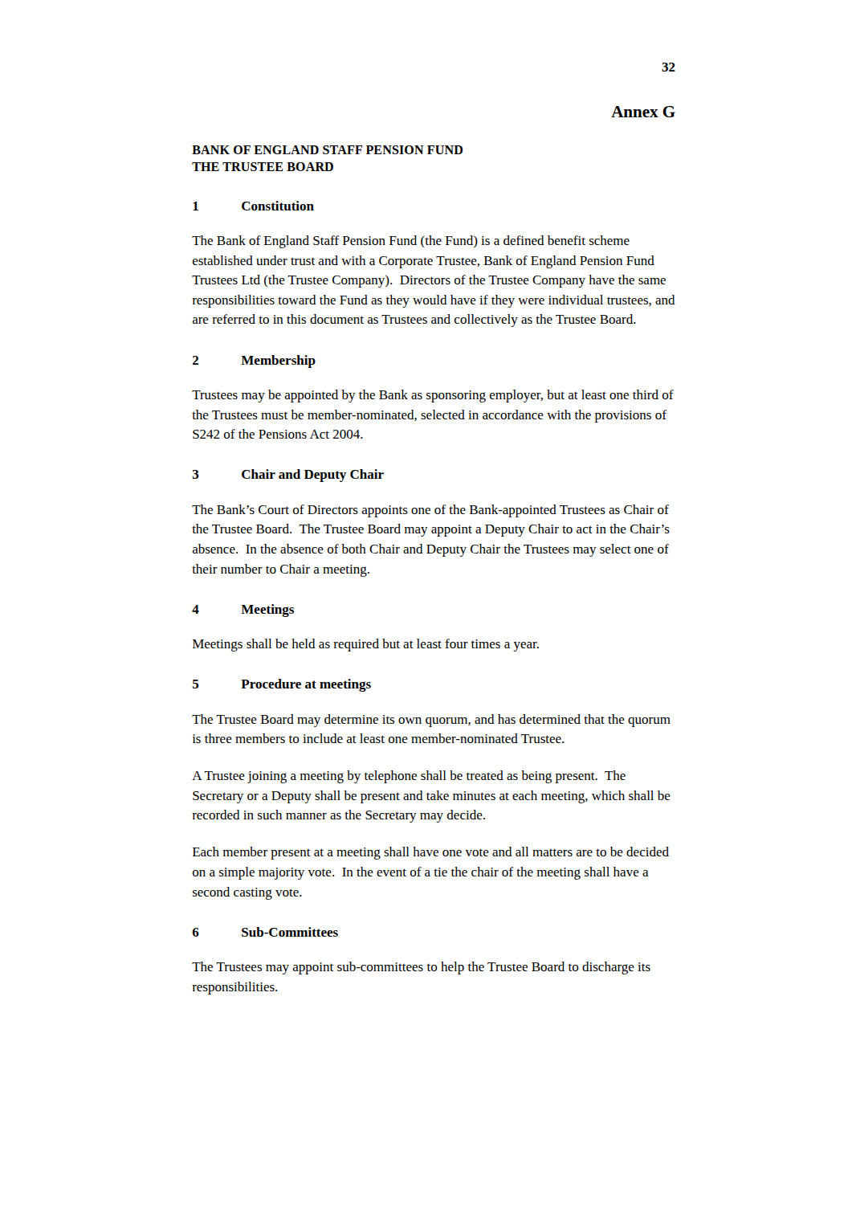32
Annex G
BANK OF ENGLAND STAFF PENSION FUND
THE TRUSTEE BOARD
1 Constitution
The Bank of England Staff Pension Fund (the Fund) is a defined benefit scheme established under trust and with a Corporate Trustee, Bank of England Pension Fund Trustees Ltd (the Trustee Company). Directors of the Trustee Company have the same responsibilities toward the Fund as they would have if they were individual trustees, and are referred to in this document as Trustees and collectively as the Trustee Board.
2 Membership
Trustees may be appointed by the Bank as sponsoring employer, but at least one third of the Trustees must be member-nominated, selected in accordance with the provisions of S242 of the Pensions Act 2004.
3 Chair and Deputy Chair
The Bank’s Court of Directors appoints one of the Bank-appointed Trustees as Chair of the Trustee Board. The Trustee Board may appoint a Deputy Chair to act in the Chair’s absence. In the absence of both Chair and Deputy Chair the Trustees may select one of their number to Chair a meeting.
4 Meetings
Meetings shall be held as required but at least four times a year.
5 Procedure at meetings
The Trustee Board may determine its own quorum, and has determined that the quorum is three members to include at least one member-nominated Trustee.
A Trustee joining a meeting by telephone shall be treated as being present. The Secretary or a Deputy shall be present and take minutes at each meeting, which shall be recorded in such manner as the Secretary may decide.
Each member present at a meeting shall have one vote and all matters are to be decided on a simple majority vote. In the event of a tie the chair of the meeting shall have a second casting vote.
6 Sub-Committees
The Trustees may appoint sub-committees to help the Trustee Board to discharge its responsibilities.